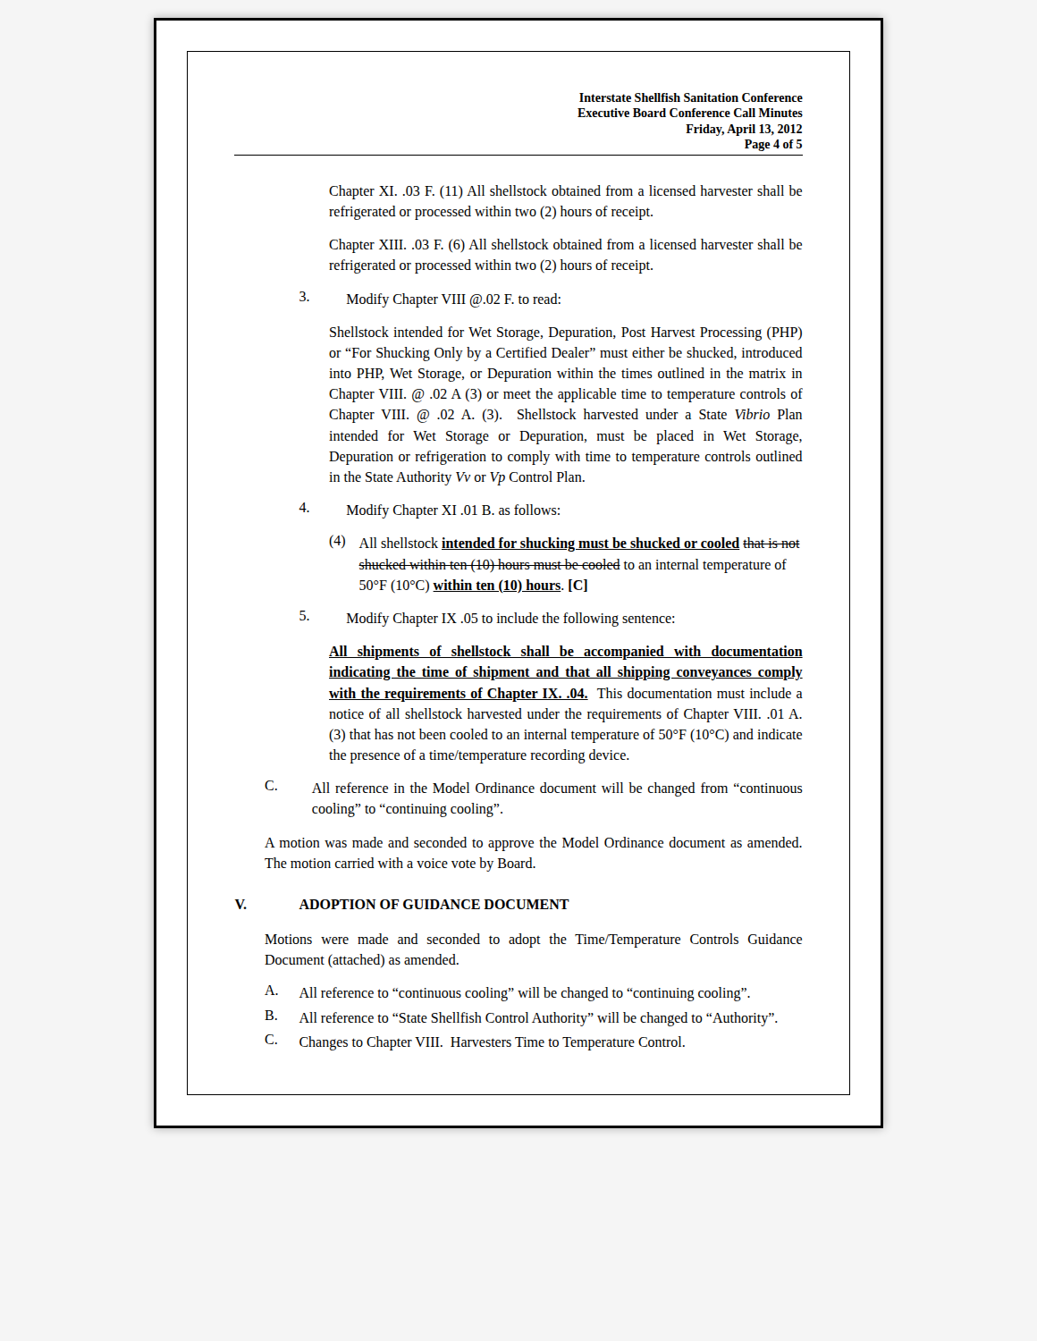Interstate Shellfish Sanitation Conference
Executive Board Conference Call Minutes
Friday, April 13, 2012
Page 4 of 5
Chapter XI. .03 F. (11) All shellstock obtained from a licensed harvester shall be refrigerated or processed within two (2) hours of receipt.
Chapter XIII. .03 F. (6) All shellstock obtained from a licensed harvester shall be refrigerated or processed within two (2) hours of receipt.
3.
Modify Chapter VIII @.02 F. to read:
Shellstock intended for Wet Storage, Depuration, Post Harvest Processing (PHP) or “For Shucking Only by a Certified Dealer” must either be shucked, introduced into PHP, Wet Storage, or Depuration within the times outlined in the matrix in Chapter VIII. @ .02 A (3) or meet the applicable time to temperature controls of Chapter VIII. @ .02 A. (3). Shellstock harvested under a State Vibrio Plan intended for Wet Storage or Depuration, must be placed in Wet Storage, Depuration or refrigeration to comply with time to temperature controls outlined in the State Authority Vv or Vp Control Plan.
4.
Modify Chapter XI .01 B. as follows:
(4)
All shellstock intended for shucking must be shucked or cooled that is not shucked within ten (10) hours must be cooled to an internal temperature of 50°F (10°C) within ten (10) hours. [C]
5.
Modify Chapter IX .05 to include the following sentence:
All shipments of shellstock shall be accompanied with documentation indicating the time of shipment and that all shipping conveyances comply with the requirements of Chapter IX. .04. This documentation must include a notice of all shellstock harvested under the requirements of Chapter VIII. .01 A. (3) that has not been cooled to an internal temperature of 50°F (10°C) and indicate the presence of a time/temperature recording device.
C.
All reference in the Model Ordinance document will be changed from “continuous cooling” to “continuing cooling”.
A motion was made and seconded to approve the Model Ordinance document as amended. The motion carried with a voice vote by Board.
V.
ADOPTION OF GUIDANCE DOCUMENT
Motions were made and seconded to adopt the Time/Temperature Controls Guidance Document (attached) as amended.
A.
All reference to “continuous cooling” will be changed to “continuing cooling”.
B.
All reference to “State Shellfish Control Authority” will be changed to “Authority”.
C.
Changes to Chapter VIII. Harvesters Time to Temperature Control.